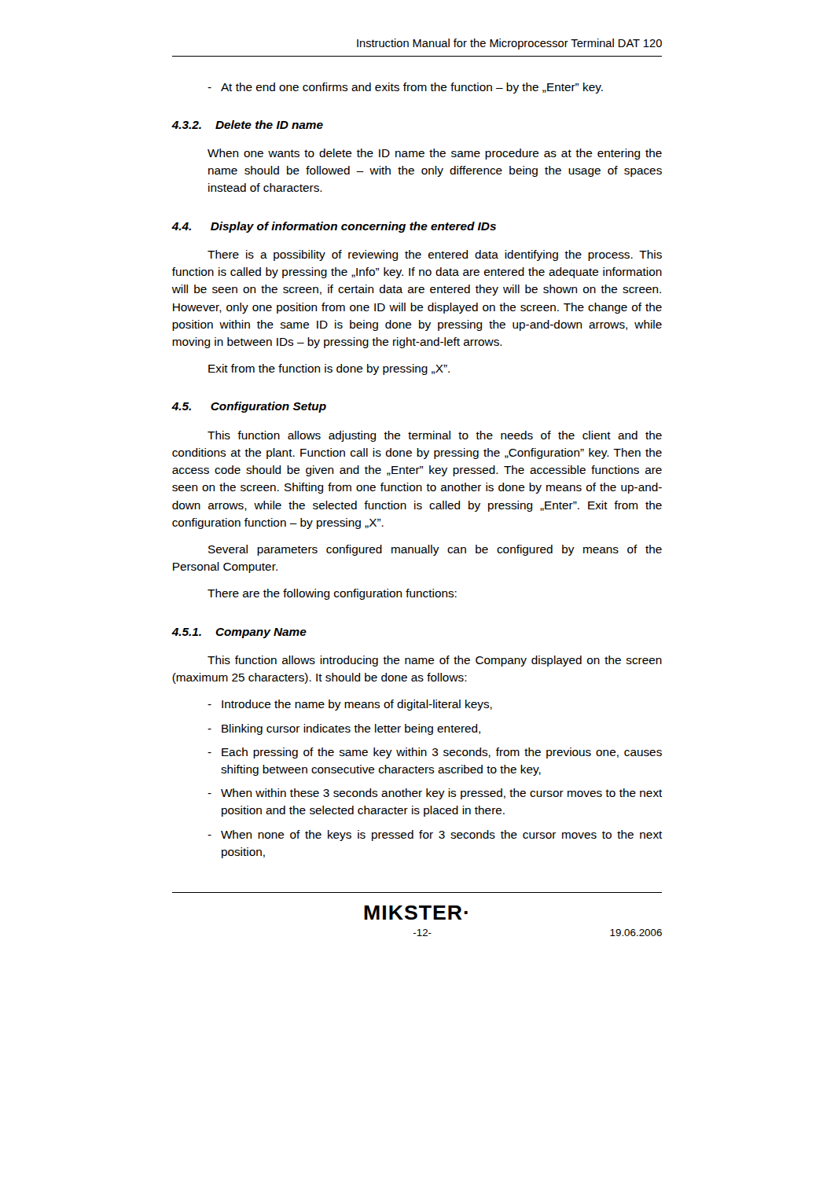Instruction Manual for the Microprocessor Terminal DAT 120
At the end one confirms and exits from the function – by the „Enter” key.
4.3.2. Delete the ID name
When one wants to delete the ID name the same procedure as at the entering the name should be followed – with the only difference being the usage of spaces instead of characters.
4.4. Display of information concerning the entered IDs
There is a possibility of reviewing the entered data identifying the process. This function is called by pressing the „Info” key. If no data are entered the adequate information will be seen on the screen, if certain data are entered they will be shown on the screen. However, only one position from one ID will be displayed on the screen. The change of the position within the same ID is being done by pressing the up-and-down arrows, while moving in between IDs – by pressing the right-and-left arrows.
Exit from the function is done by pressing „X”.
4.5. Configuration Setup
This function allows adjusting the terminal to the needs of the client and the conditions at the plant. Function call is done by pressing the „Configuration” key. Then the access code should be given and the „Enter” key pressed. The accessible functions are seen on the screen. Shifting from one function to another is done by means of the up-and-down arrows, while the selected function is called by pressing „Enter”. Exit from the configuration function – by pressing „X”.
Several parameters configured manually can be configured by means of the Personal Computer.
There are the following configuration functions:
4.5.1. Company Name
This function allows introducing the name of the Company displayed on the screen (maximum 25 characters). It should be done as follows:
Introduce the name by means of digital-literal keys,
Blinking cursor indicates the letter being entered,
Each pressing of the same key within 3 seconds, from the previous one, causes shifting between consecutive characters ascribed to the key,
When within these 3 seconds another key is pressed, the cursor moves to the next position and the selected character is placed in there.
When none of the keys is pressed for 3 seconds the cursor moves to the next position,
MIKSTER·
-12-
19.06.2006